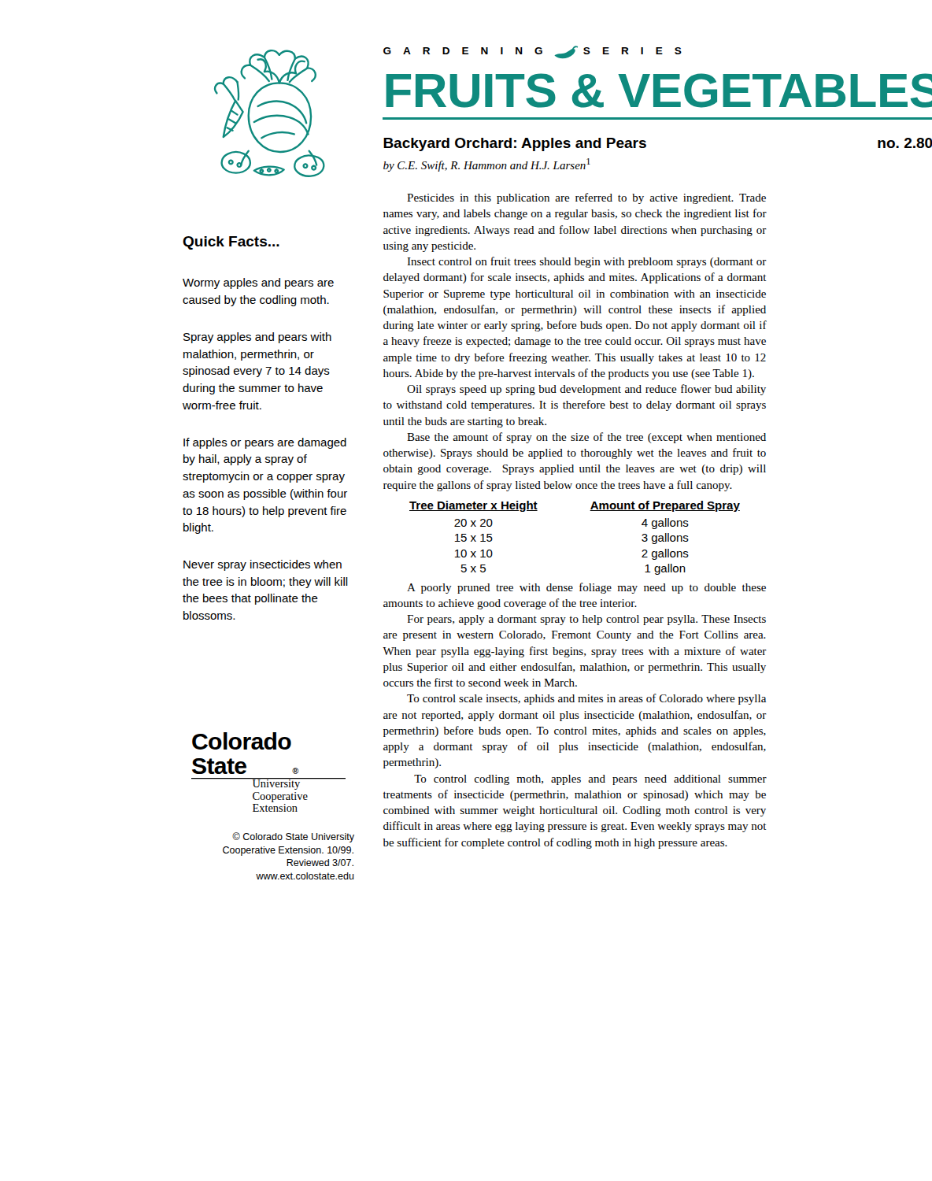G A R D E N I N G S E R I E S
FRUITS & VEGETABLES
Backyard Orchard: Apples and Pears no. 2.800
by C.E. Swift, R. Hammon and H.J. Larsen1
Quick Facts...
Wormy apples and pears are caused by the codling moth.
Spray apples and pears with malathion, permethrin, or spinosad every 7 to 14 days during the summer to have worm-free fruit.
If apples or pears are damaged by hail, apply a spray of streptomycin or a copper spray as soon as possible (within four to 18 hours) to help prevent fire blight.
Never spray insecticides when the tree is in bloom; they will kill the bees that pollinate the blossoms.
Colorado State ® University Cooperative Extension
© Colorado State University
Cooperative Extension. 10/99.
Reviewed 3/07.
www.ext.colostate.edu
Pesticides in this publication are referred to by active ingredient. Trade names vary, and labels change on a regular basis, so check the ingredient list for active ingredients. Always read and follow label directions when purchasing or using any pesticide.
Insect control on fruit trees should begin with prebloom sprays (dormant or delayed dormant) for scale insects, aphids and mites. Applications of a dormant Superior or Supreme type horticultural oil in combination with an insecticide (malathion, endosulfan, or permethrin) will control these insects if applied during late winter or early spring, before buds open. Do not apply dormant oil if a heavy freeze is expected; damage to the tree could occur. Oil sprays must have ample time to dry before freezing weather. This usually takes at least 10 to 12 hours. Abide by the pre-harvest intervals of the products you use (see Table 1).
Oil sprays speed up spring bud development and reduce flower bud ability to withstand cold temperatures. It is therefore best to delay dormant oil sprays until the buds are starting to break.
Base the amount of spray on the size of the tree (except when mentioned otherwise). Sprays should be applied to thoroughly wet the leaves and fruit to obtain good coverage. Sprays applied until the leaves are wet (to drip) will require the gallons of spray listed below once the trees have a full canopy.
| Tree Diameter x Height | Amount of Prepared Spray |
| --- | --- |
| 20 x 20 | 4 gallons |
| 15 x 15 | 3 gallons |
| 10 x 10 | 2 gallons |
| 5 x 5 | 1 gallon |
A poorly pruned tree with dense foliage may need up to double these amounts to achieve good coverage of the tree interior.
For pears, apply a dormant spray to help control pear psylla. These Insects are present in western Colorado, Fremont County and the Fort Collins area. When pear psylla egg-laying first begins, spray trees with a mixture of water plus Superior oil and either endosulfan, malathion, or permethrin. This usually occurs the first to second week in March.
To control scale insects, aphids and mites in areas of Colorado where psylla are not reported, apply dormant oil plus insecticide (malathion, endosulfan, or permethrin) before buds open. To control mites, aphids and scales on apples, apply a dormant spray of oil plus insecticide (malathion, endosulfan, permethrin).
To control codling moth, apples and pears need additional summer treatments of insecticide (permethrin, malathion or spinosad) which may be combined with summer weight horticultural oil. Codling moth control is very difficult in areas where egg laying pressure is great. Even weekly sprays may not be sufficient for complete control of codling moth in high pressure areas.